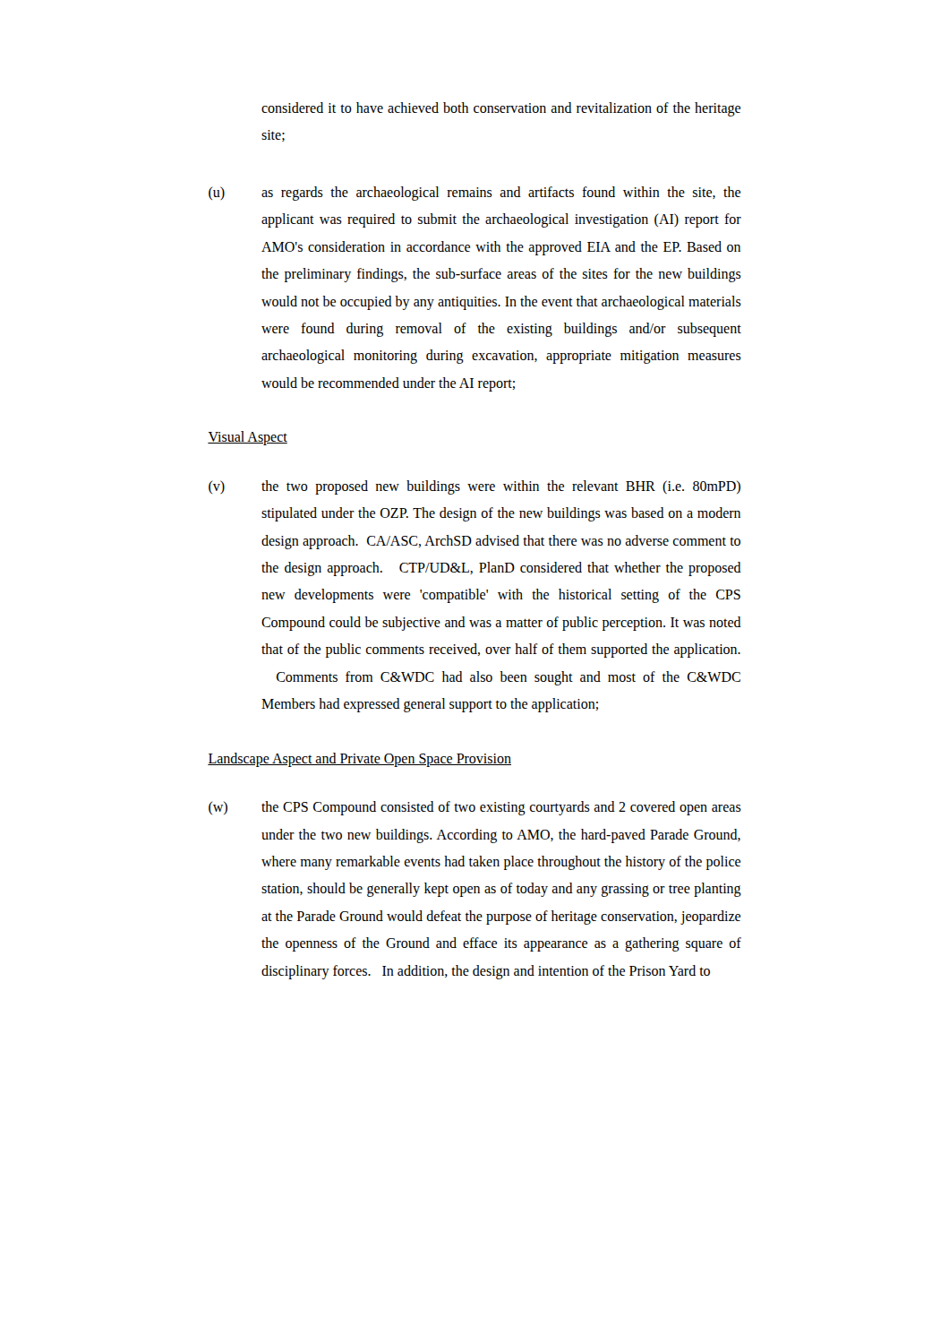considered it to have achieved both conservation and revitalization of the heritage site;
(u)
as regards the archaeological remains and artifacts found within the site, the applicant was required to submit the archaeological investigation (AI) report for AMO's consideration in accordance with the approved EIA and the EP. Based on the preliminary findings, the sub-surface areas of the sites for the new buildings would not be occupied by any antiquities. In the event that archaeological materials were found during removal of the existing buildings and/or subsequent archaeological monitoring during excavation, appropriate mitigation measures would be recommended under the AI report;
Visual Aspect
(v)
the two proposed new buildings were within the relevant BHR (i.e. 80mPD) stipulated under the OZP. The design of the new buildings was based on a modern design approach. CA/ASC, ArchSD advised that there was no adverse comment to the design approach. CTP/UD&L, PlanD considered that whether the proposed new developments were 'compatible' with the historical setting of the CPS Compound could be subjective and was a matter of public perception. It was noted that of the public comments received, over half of them supported the application. Comments from C&WDC had also been sought and most of the C&WDC Members had expressed general support to the application;
Landscape Aspect and Private Open Space Provision
(w)
the CPS Compound consisted of two existing courtyards and 2 covered open areas under the two new buildings. According to AMO, the hard-paved Parade Ground, where many remarkable events had taken place throughout the history of the police station, should be generally kept open as of today and any grassing or tree planting at the Parade Ground would defeat the purpose of heritage conservation, jeopardize the openness of the Ground and efface its appearance as a gathering square of disciplinary forces. In addition, the design and intention of the Prison Yard to